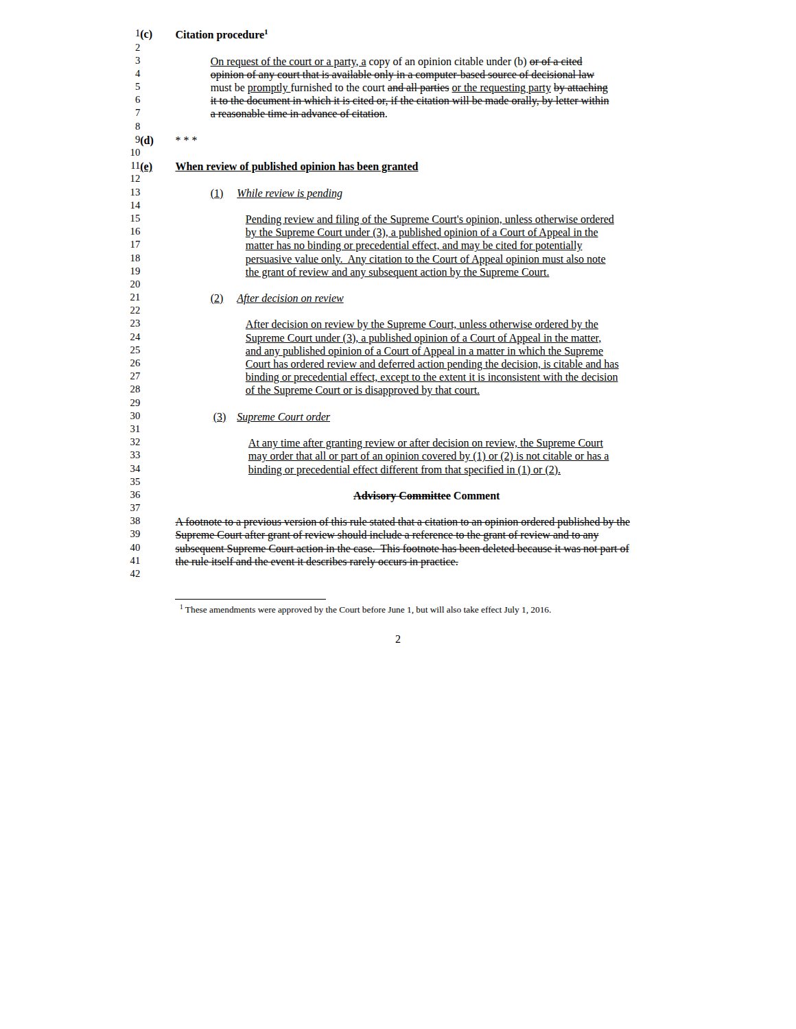| 1 | (c) | Citation procedure 1 |
| 2 | | |
| 3 | | On request of the court or a party, a copy of an opinion citable under (b) or of a cited |
| 4 | | opinion of any court that is available only in a computer-based source of decisional law |
| 5 | | must be promptly furnished to the court and all parties or the requesting party by attaching |
| 6 | | it to the document in which it is cited or, if the citation will be made orally, by letter within |
| 7 | | a reasonable time in advance of citation . |
| 8 | | |
| 9 | (d) | * * * |
| 10 | | |
| 11 | (e) | When review of published opinion has been granted |
| 12 | | |
| 13 | | (1) While review is pending |
| 14 | | |
| 15 | | Pending review and filing of the Supreme Court's opinion, unless otherwise ordered |
| 16 | | by the Supreme Court under (3), a published opinion of a Court of Appeal in the |
| 17 | | matter has no binding or precedential effect, and may be cited for potentially |
| 18 | | persuasive value only. Any citation to the Court of Appeal opinion must also note |
| 19 | | the grant of review and any subsequent action by the Supreme Court. |
| 20 | | |
| 21 | | (2) After decision on review |
| 22 | | |
| 23 | | After decision on review by the Supreme Court, unless otherwise ordered by the |
| 24 | | Supreme Court under (3), a published opinion of a Court of Appeal in the matter, |
| 25 | | and any published opinion of a Court of Appeal in a matter in which the Supreme |
| 26 | | Court has ordered review and deferred action pending the decision, is citable and has |
| 27 | | binding or precedential effect, except to the extent it is inconsistent with the decision |
| 28 | | of the Supreme Court or is disapproved by that court. |
| 29 | | |
| 30 | | (3) Supreme Court order |
| 31 | | |
| 32 | | At any time after granting review or after decision on review, the Supreme Court |
| 33 | | may order that all or part of an opinion covered by (1) or (2) is not citable or has a |
| 34 | | binding or precedential effect different from that specified in (1) or (2). |
| 35 | | |
| 36 | | Advisory Committee Comment |
| 37 | | |
| 38 | | A footnote to a previous version of this rule stated that a citation to an opinion ordered published by the |
| 39 | | Supreme Court after grant of review should include a reference to the grant of review and to any |
| 40 | | subsequent Supreme Court action in the case. This footnote has been deleted because it was not part of |
| 41 | | the rule itself and the event it describes rarely occurs in practice. |
| 42 | | |
| | | 1 These amendments were approved by the Court before June 1, but will also take effect July 1, 2016. |
2